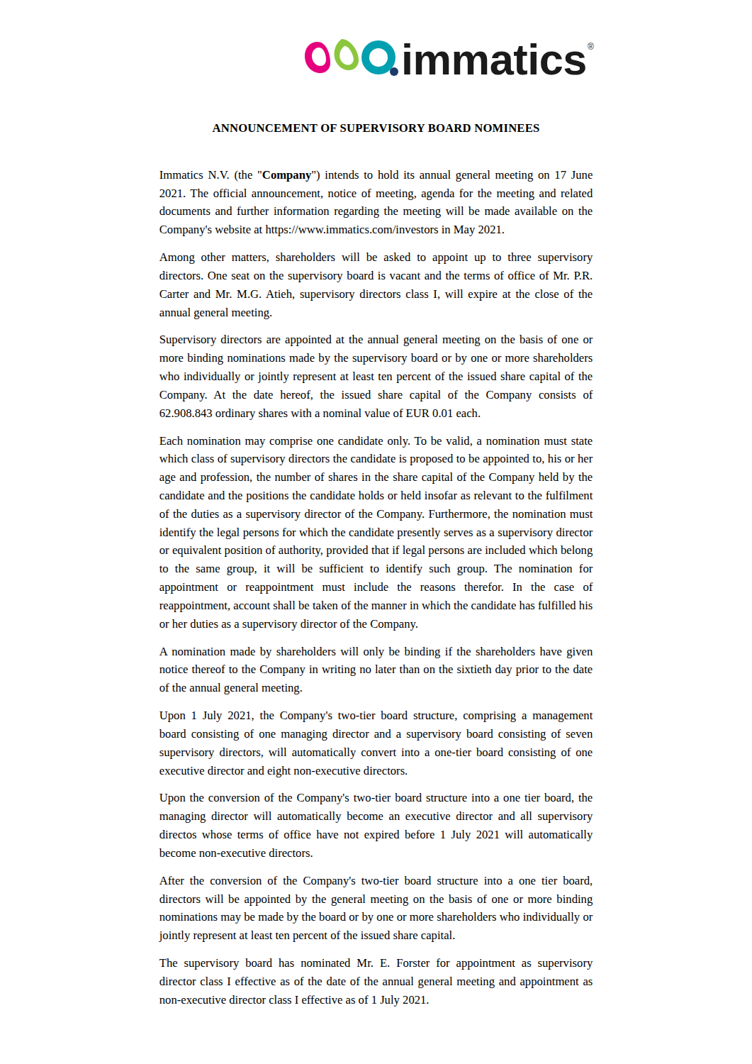immatics®
Announcement of Supervisory Board Nominees
Immatics N.V. (the "Company") intends to hold its annual general meeting on 17 June 2021. The official announcement, notice of meeting, agenda for the meeting and related documents and further information regarding the meeting will be made available on the Company's website at https://www.immatics.com/investors in May 2021.
Among other matters, shareholders will be asked to appoint up to three supervisory directors. One seat on the supervisory board is vacant and the terms of office of Mr. P.R. Carter and Mr. M.G. Atieh, supervisory directors class I, will expire at the close of the annual general meeting.
Supervisory directors are appointed at the annual general meeting on the basis of one or more binding nominations made by the supervisory board or by one or more shareholders who individually or jointly represent at least ten percent of the issued share capital of the Company. At the date hereof, the issued share capital of the Company consists of 62.908.843 ordinary shares with a nominal value of EUR 0.01 each.
Each nomination may comprise one candidate only. To be valid, a nomination must state which class of supervisory directors the candidate is proposed to be appointed to, his or her age and profession, the number of shares in the share capital of the Company held by the candidate and the positions the candidate holds or held insofar as relevant to the fulfilment of the duties as a supervisory director of the Company. Furthermore, the nomination must identify the legal persons for which the candidate presently serves as a supervisory director or equivalent position of authority, provided that if legal persons are included which belong to the same group, it will be sufficient to identify such group. The nomination for appointment or reappointment must include the reasons therefor. In the case of reappointment, account shall be taken of the manner in which the candidate has fulfilled his or her duties as a supervisory director of the Company.
A nomination made by shareholders will only be binding if the shareholders have given notice thereof to the Company in writing no later than on the sixtieth day prior to the date of the annual general meeting.
Upon 1 July 2021, the Company's two-tier board structure, comprising a management board consisting of one managing director and a supervisory board consisting of seven supervisory directors, will automatically convert into a one-tier board consisting of one executive director and eight non-executive directors.
Upon the conversion of the Company's two-tier board structure into a one tier board, the managing director will automatically become an executive director and all supervisory directos whose terms of office have not expired before 1 July 2021 will automatically become non-executive directors.
After the conversion of the Company's two-tier board structure into a one tier board, directors will be appointed by the general meeting on the basis of one or more binding nominations may be made by the board or by one or more shareholders who individually or jointly represent at least ten percent of the issued share capital.
The supervisory board has nominated Mr. E. Forster for appointment as supervisory director class I effective as of the date of the annual general meeting and appointment as non-executive director class I effective as of 1 July 2021.